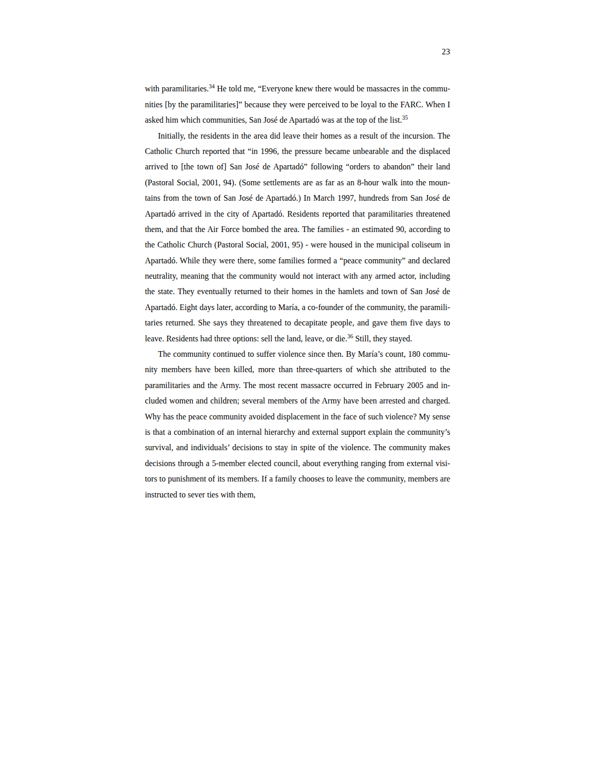23
with paramilitaries.34 He told me, “Everyone knew there would be massacres in the communities [by the paramilitaries]” because they were perceived to be loyal to the FARC. When I asked him which communities, San José de Apartadó was at the top of the list.35
Initially, the residents in the area did leave their homes as a result of the incursion. The Catholic Church reported that “in 1996, the pressure became unbearable and the displaced arrived to [the town of] San José de Apartadó” following “orders to abandon” their land (Pastoral Social, 2001, 94). (Some settlements are as far as an 8-hour walk into the mountains from the town of San José de Apartadó.) In March 1997, hundreds from San José de Apartadó arrived in the city of Apartadó. Residents reported that paramilitaries threatened them, and that the Air Force bombed the area. The families - an estimated 90, according to the Catholic Church (Pastoral Social, 2001, 95) - were housed in the municipal coliseum in Apartadó. While they were there, some families formed a “peace community” and declared neutrality, meaning that the community would not interact with any armed actor, including the state. They eventually returned to their homes in the hamlets and town of San José de Apartadó. Eight days later, according to María, a co-founder of the community, the paramilitaries returned. She says they threatened to decapitate people, and gave them five days to leave. Residents had three options: sell the land, leave, or die.36 Still, they stayed.
The community continued to suffer violence since then. By María’s count, 180 community members have been killed, more than three-quarters of which she attributed to the paramilitaries and the Army. The most recent massacre occurred in February 2005 and included women and children; several members of the Army have been arrested and charged. Why has the peace community avoided displacement in the face of such violence? My sense is that a combination of an internal hierarchy and external support explain the community’s survival, and individuals’ decisions to stay in spite of the violence. The community makes decisions through a 5-member elected council, about everything ranging from external visitors to punishment of its members. If a family chooses to leave the community, members are instructed to sever ties with them,